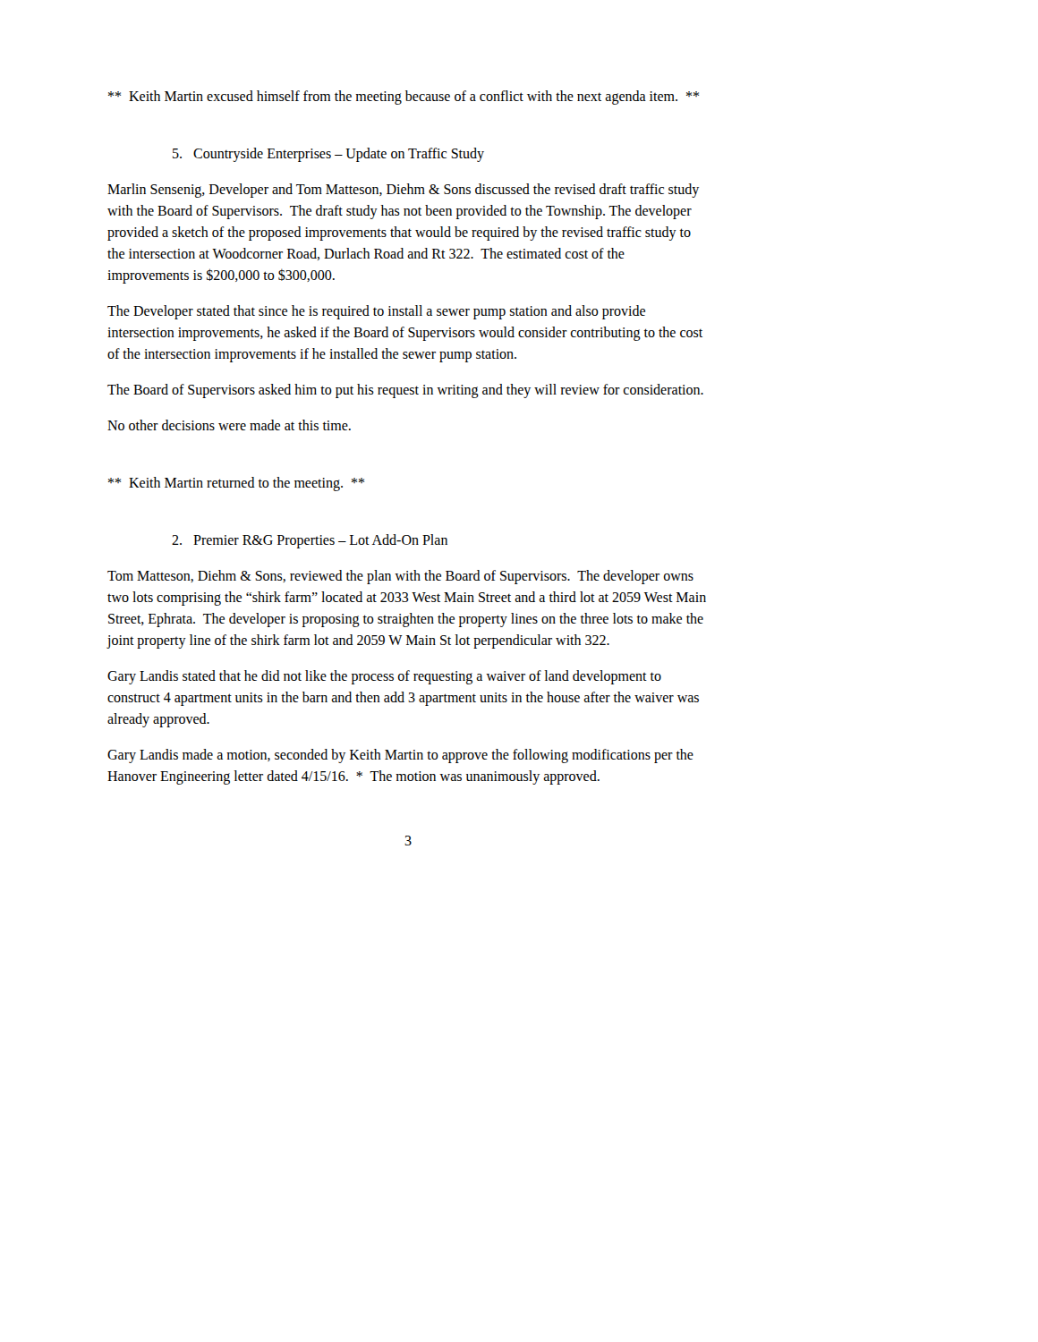** Keith Martin excused himself from the meeting because of a conflict with the next agenda item. **
5. Countryside Enterprises – Update on Traffic Study
Marlin Sensenig, Developer and Tom Matteson, Diehm & Sons discussed the revised draft traffic study with the Board of Supervisors. The draft study has not been provided to the Township. The developer provided a sketch of the proposed improvements that would be required by the revised traffic study to the intersection at Woodcorner Road, Durlach Road and Rt 322. The estimated cost of the improvements is $200,000 to $300,000.
The Developer stated that since he is required to install a sewer pump station and also provide intersection improvements, he asked if the Board of Supervisors would consider contributing to the cost of the intersection improvements if he installed the sewer pump station.
The Board of Supervisors asked him to put his request in writing and they will review for consideration.
No other decisions were made at this time.
** Keith Martin returned to the meeting. **
2. Premier R&G Properties – Lot Add-On Plan
Tom Matteson, Diehm & Sons, reviewed the plan with the Board of Supervisors. The developer owns two lots comprising the “shirk farm” located at 2033 West Main Street and a third lot at 2059 West Main Street, Ephrata. The developer is proposing to straighten the property lines on the three lots to make the joint property line of the shirk farm lot and 2059 W Main St lot perpendicular with 322.
Gary Landis stated that he did not like the process of requesting a waiver of land development to construct 4 apartment units in the barn and then add 3 apartment units in the house after the waiver was already approved.
Gary Landis made a motion, seconded by Keith Martin to approve the following modifications per the Hanover Engineering letter dated 4/15/16. * The motion was unanimously approved.
3